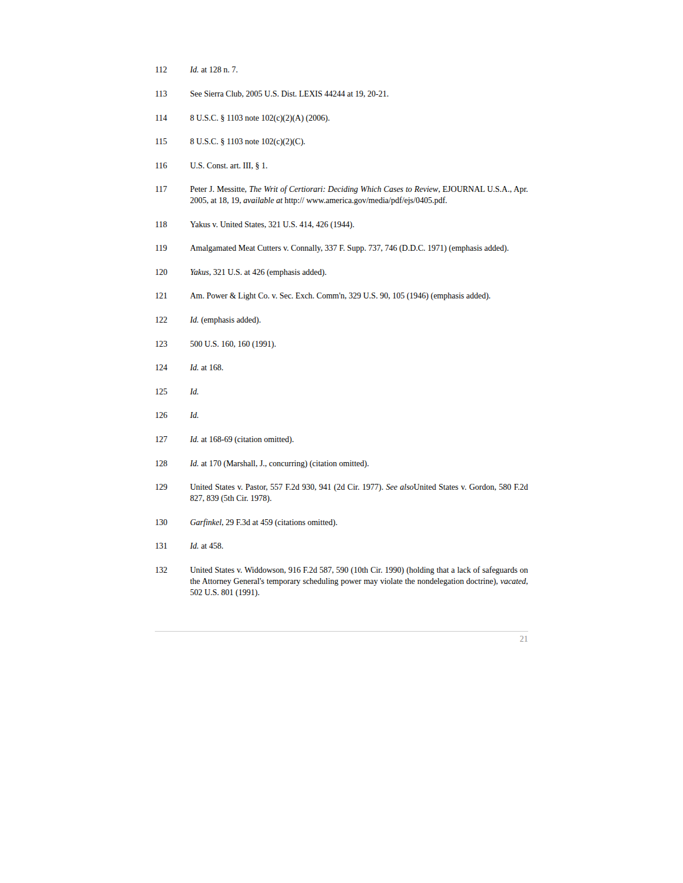| 112 | Id. at 128 n. 7. |
| 113 | See Sierra Club, 2005 U.S. Dist. LEXIS 44244 at 19, 20-21. |
| 114 | 8 U.S.C. § 1103 note 102(c)(2)(A) (2006). |
| 115 | 8 U.S.C. § 1103 note 102(c)(2)(C). |
| 116 | U.S. Const. art. III, § 1. |
| 117 | Peter J. Messitte, The Writ of Certiorari: Deciding Which Cases to Review , EJOURNAL U.S.A., Apr. 2005, at 18, 19, available at http:// www.america.gov/media/pdf/ejs/0405.pdf. |
| 118 | Yakus v. United States, 321 U.S. 414, 426 (1944). |
| 119 | Amalgamated Meat Cutters v. Connally, 337 F. Supp. 737, 746 (D.D.C. 1971) (emphasis added). |
| 120 | Yakus , 321 U.S. at 426 (emphasis added). |
| 121 | Am. Power & Light Co. v. Sec. Exch. Comm'n, 329 U.S. 90, 105 (1946) (emphasis added). |
| 122 | Id. (emphasis added). |
| 123 | 500 U.S. 160, 160 (1991). |
| 124 | Id. at 168. |
| 125 | Id. |
| 126 | Id. |
| 127 | Id. at 168-69 (citation omitted). |
| 128 | Id. at 170 (Marshall, J., concurring) (citation omitted). |
| 129 | United States v. Pastor, 557 F.2d 930, 941 (2d Cir. 1977). See also United States v. Gordon, 580 F.2d 827, 839 (5th Cir. 1978). |
| 130 | Garfinkel , 29 F.3d at 459 (citations omitted). |
| 131 | Id. at 458. |
| 132 | United States v. Widdowson, 916 F.2d 587, 590 (10th Cir. 1990) (holding that a lack of safeguards on the Attorney General's temporary scheduling power may violate the nondelegation doctrine), vacated , 502 U.S. 801 (1991). |
21